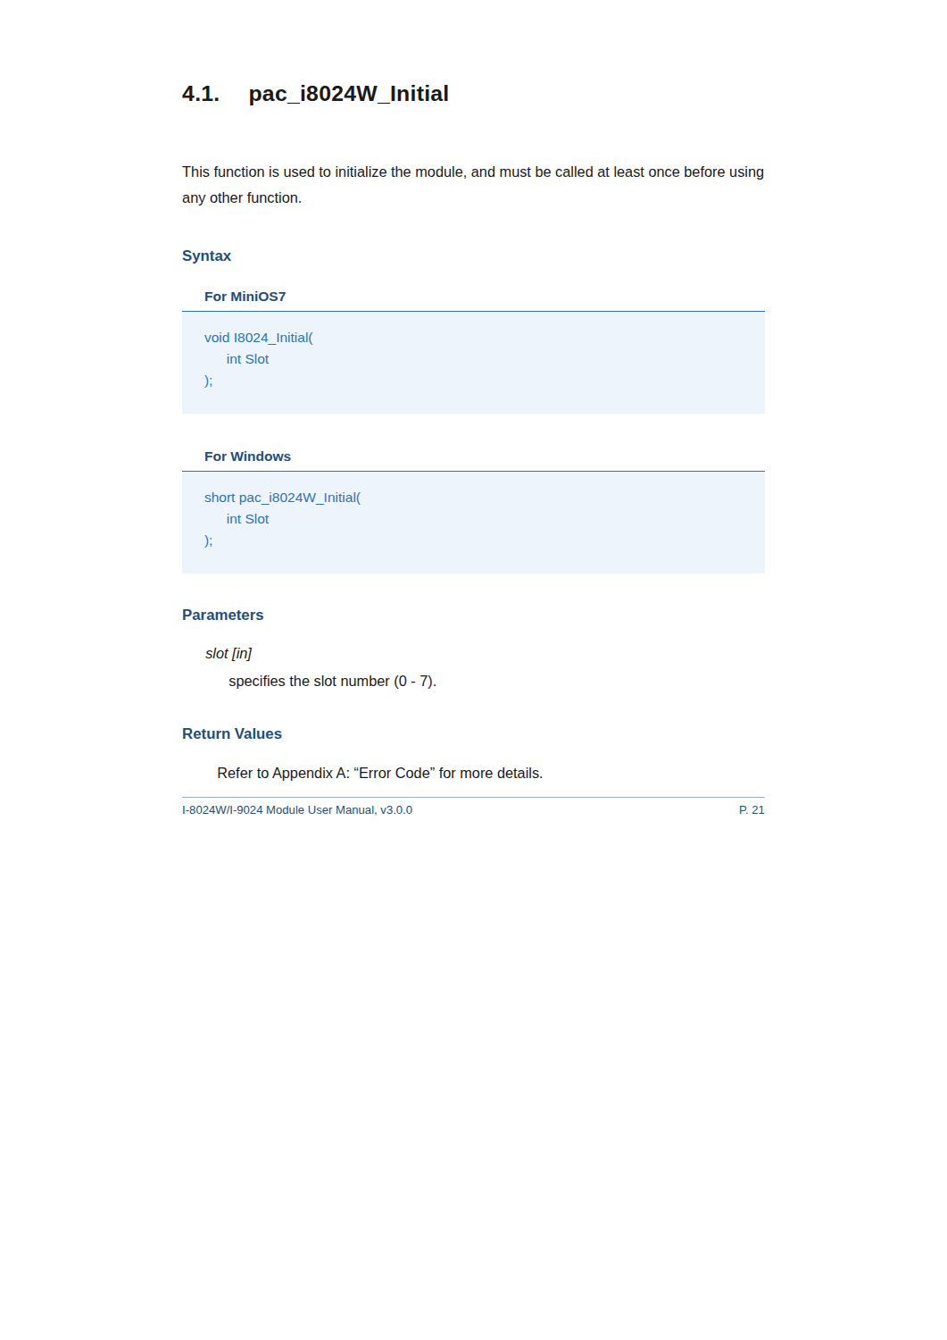4.1. pac_i8024W_Initial
This function is used to initialize the module, and must be called at least once before using any other function.
Syntax
For MiniOS7
void I8024_Initial(
int Slot
);
For Windows
short pac_i8024W_Initial(
int Slot
);
Parameters
slot [in]
specifies the slot number (0 - 7).
Return Values
Refer to Appendix A: “Error Code” for more details.
I-8024W/I-9024 Module User Manual, v3.0.0 P. 21